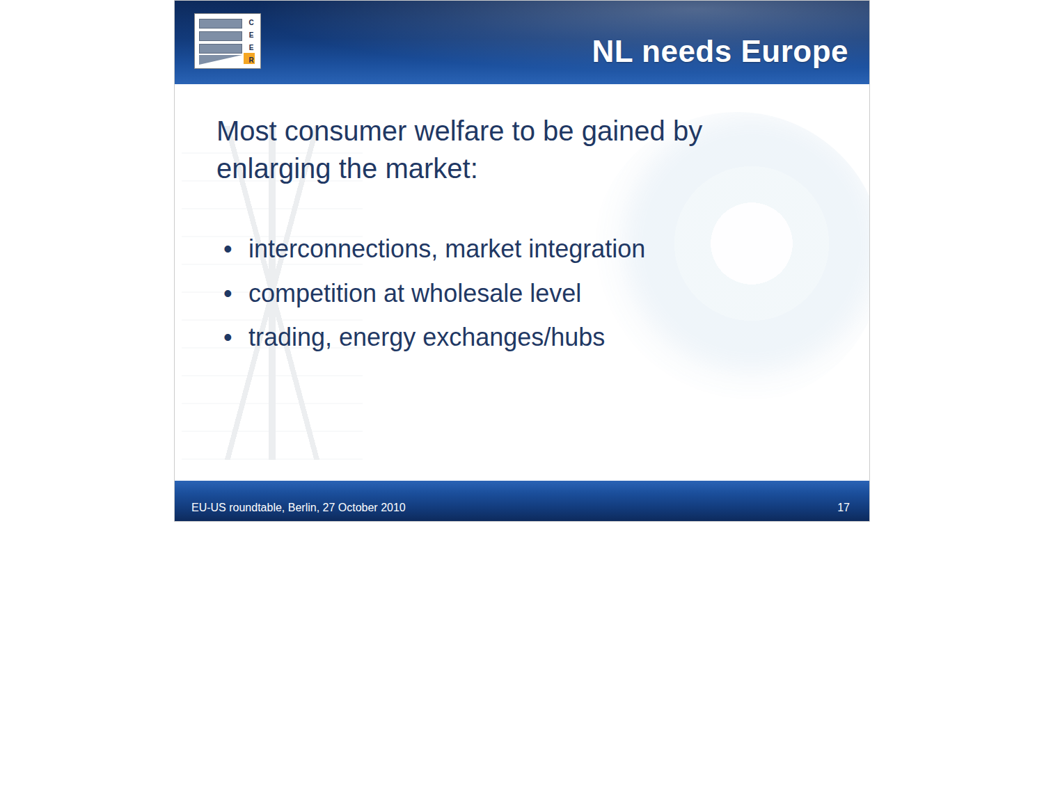C
E
E
R
NL needs Europe
Most consumer welfare to be gained by enlarging the market:
interconnections, market integration
competition at wholesale level
trading, energy exchanges/hubs
EU-US roundtable, Berlin, 27 October 2010
17